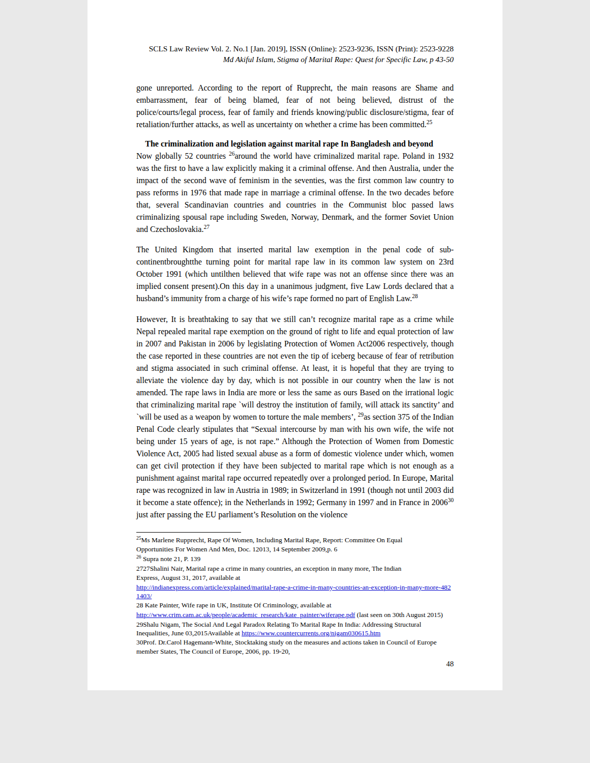SCLS Law Review Vol. 2. No.1 [Jan. 2019], ISSN (Online): 2523-9236, ISSN (Print): 2523-9228 Md Akiful Islam, Stigma of Marital Rape: Quest for Specific Law, p 43-50
gone unreported. According to the report of Rupprecht, the main reasons are Shame and embarrassment, fear of being blamed, fear of not being believed, distrust of the police/courts/legal process, fear of family and friends knowing/public disclosure/stigma, fear of retaliation/further attacks, as well as uncertainty on whether a crime has been committed.25
The criminalization and legislation against marital rape In Bangladesh and beyond
Now globally 52 countries 26around the world have criminalized marital rape. Poland in 1932 was the first to have a law explicitly making it a criminal offense. And then Australia, under the impact of the second wave of feminism in the seventies, was the first common law country to pass reforms in 1976 that made rape in marriage a criminal offense. In the two decades before that, several Scandinavian countries and countries in the Communist bloc passed laws criminalizing spousal rape including Sweden, Norway, Denmark, and the former Soviet Union and Czechoslovakia.27
The United Kingdom that inserted marital law exemption in the penal code of sub-continentbroughtthe turning point for marital rape law in its common law system on 23rd October 1991 (which untilthen believed that wife rape was not an offense since there was an implied consent present).On this day in a unanimous judgment, five Law Lords declared that a husband’s immunity from a charge of his wife’s rape formed no part of English Law.28
However, It is breathtaking to say that we still can’t recognize marital rape as a crime while Nepal repealed marital rape exemption on the ground of right to life and equal protection of law in 2007 and Pakistan in 2006 by legislating Protection of Women Act2006 respectively, though the case reported in these countries are not even the tip of iceberg because of fear of retribution and stigma associated in such criminal offense. At least, it is hopeful that they are trying to alleviate the violence day by day, which is not possible in our country when the law is not amended. The rape laws in India are more or less the same as ours Based on the irrational logic that criminalizing marital rape `will destroy the institution of family, will attack its sanctity’ and `will be used as a weapon by women to torture the male members’, 29as section 375 of the Indian Penal Code clearly stipulates that “Sexual intercourse by man with his own wife, the wife not being under 15 years of age, is not rape.” Although the Protection of Women from Domestic Violence Act, 2005 had listed sexual abuse as a form of domestic violence under which, women can get civil protection if they have been subjected to marital rape which is not enough as a punishment against marital rape occurred repeatedly over a prolonged period. In Europe, Marital rape was recognized in law in Austria in 1989; in Switzerland in 1991 (though not until 2003 did it become a state offence); in the Netherlands in 1992; Germany in 1997 and in France in 200630 just after passing the EU parliament’s Resolution on the violence
25Ms Marlene Rupprecht, Rape Of Women, Including Marital Rape, Report: Committee On Equal
Opportunities For Women And Men, Doc. 12013, 14 September 2009,p. 6
26 Supra note 21, P. 139
2727Shalini Nair, Marital rape a crime in many countries, an exception in many more, The Indian
Express, August 31, 2017, available at
http://indianexpress.com/article/explained/marital-rape-a-crime-in-many-countries-an-exception-in-many-more-4821403/
28 Kate Painter, Wife rape in UK, Institute Of Criminology, available at
http://www.crim.cam.ac.uk/people/academic_research/kate_painter/wiferape.pdf (last seen on 30th August 2015)
29Shalu Nigam, The Social And Legal Paradox Relating To Marital Rape In India: Addressing Structural Inequalities, June 03,2015Available at https://www.countercurrents.org/nigam030615.htm
30Prof. Dr.Carol Hagemann-White, Stocktaking study on the measures and actions taken in Council of Europe member States, The Council of Europe, 2006, pp. 19-20,
48